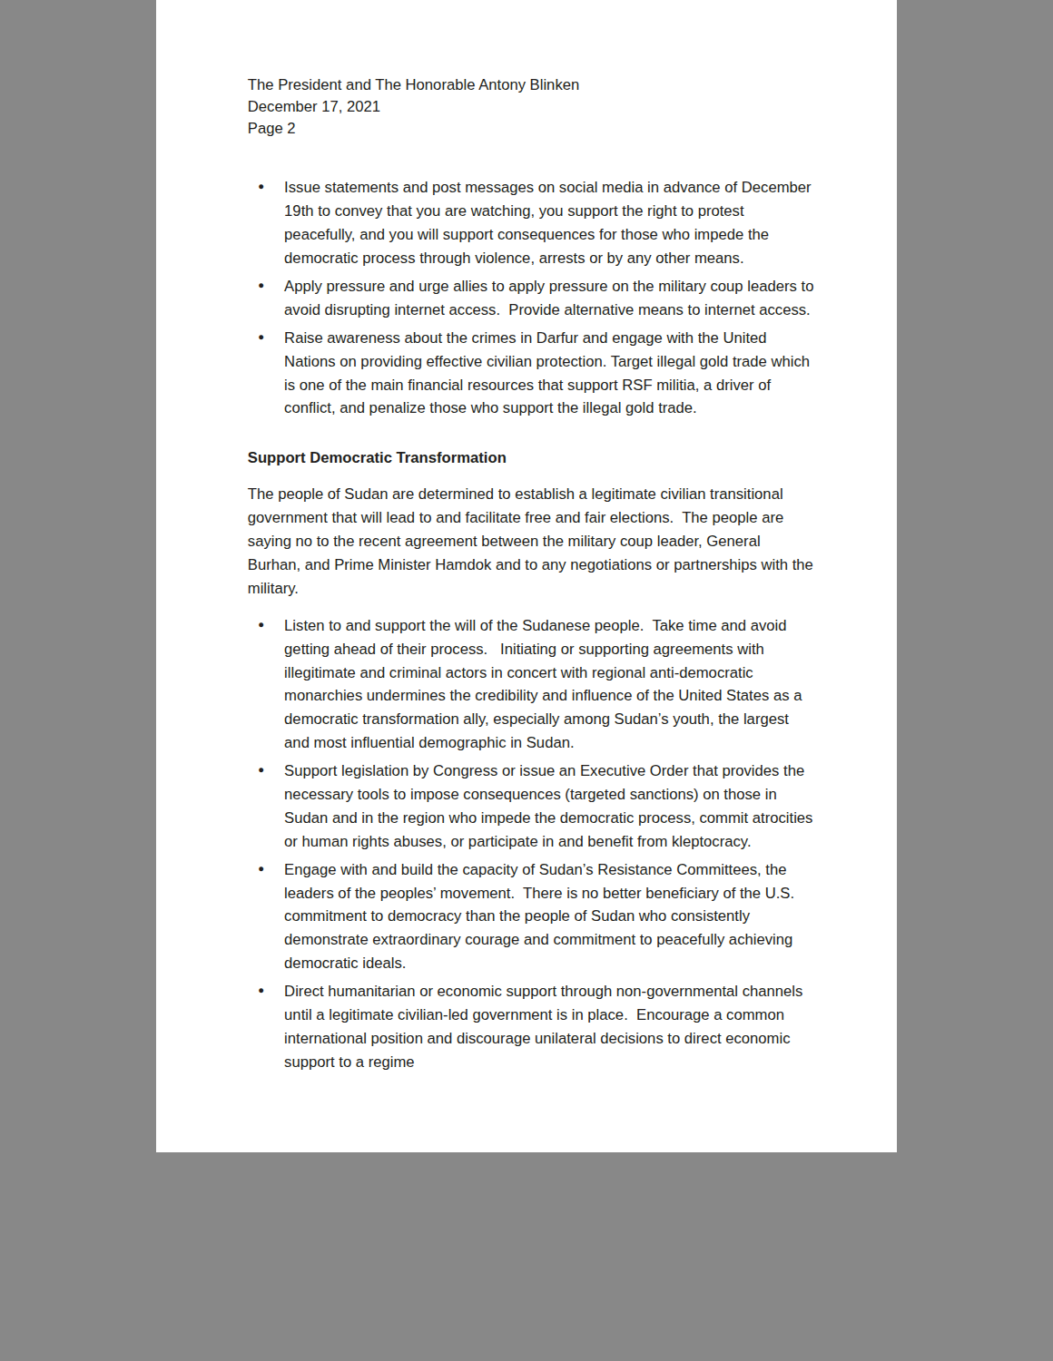The President and The Honorable Antony Blinken
December 17, 2021
Page 2
Issue statements and post messages on social media in advance of December 19th to convey that you are watching, you support the right to protest peacefully, and you will support consequences for those who impede the democratic process through violence, arrests or by any other means.
Apply pressure and urge allies to apply pressure on the military coup leaders to avoid disrupting internet access. Provide alternative means to internet access.
Raise awareness about the crimes in Darfur and engage with the United Nations on providing effective civilian protection. Target illegal gold trade which is one of the main financial resources that support RSF militia, a driver of conflict, and penalize those who support the illegal gold trade.
Support Democratic Transformation
The people of Sudan are determined to establish a legitimate civilian transitional government that will lead to and facilitate free and fair elections. The people are saying no to the recent agreement between the military coup leader, General Burhan, and Prime Minister Hamdok and to any negotiations or partnerships with the military.
Listen to and support the will of the Sudanese people. Take time and avoid getting ahead of their process. Initiating or supporting agreements with illegitimate and criminal actors in concert with regional anti-democratic monarchies undermines the credibility and influence of the United States as a democratic transformation ally, especially among Sudan’s youth, the largest and most influential demographic in Sudan.
Support legislation by Congress or issue an Executive Order that provides the necessary tools to impose consequences (targeted sanctions) on those in Sudan and in the region who impede the democratic process, commit atrocities or human rights abuses, or participate in and benefit from kleptocracy.
Engage with and build the capacity of Sudan’s Resistance Committees, the leaders of the peoples’ movement. There is no better beneficiary of the U.S. commitment to democracy than the people of Sudan who consistently demonstrate extraordinary courage and commitment to peacefully achieving democratic ideals.
Direct humanitarian or economic support through non-governmental channels until a legitimate civilian-led government is in place. Encourage a common international position and discourage unilateral decisions to direct economic support to a regime